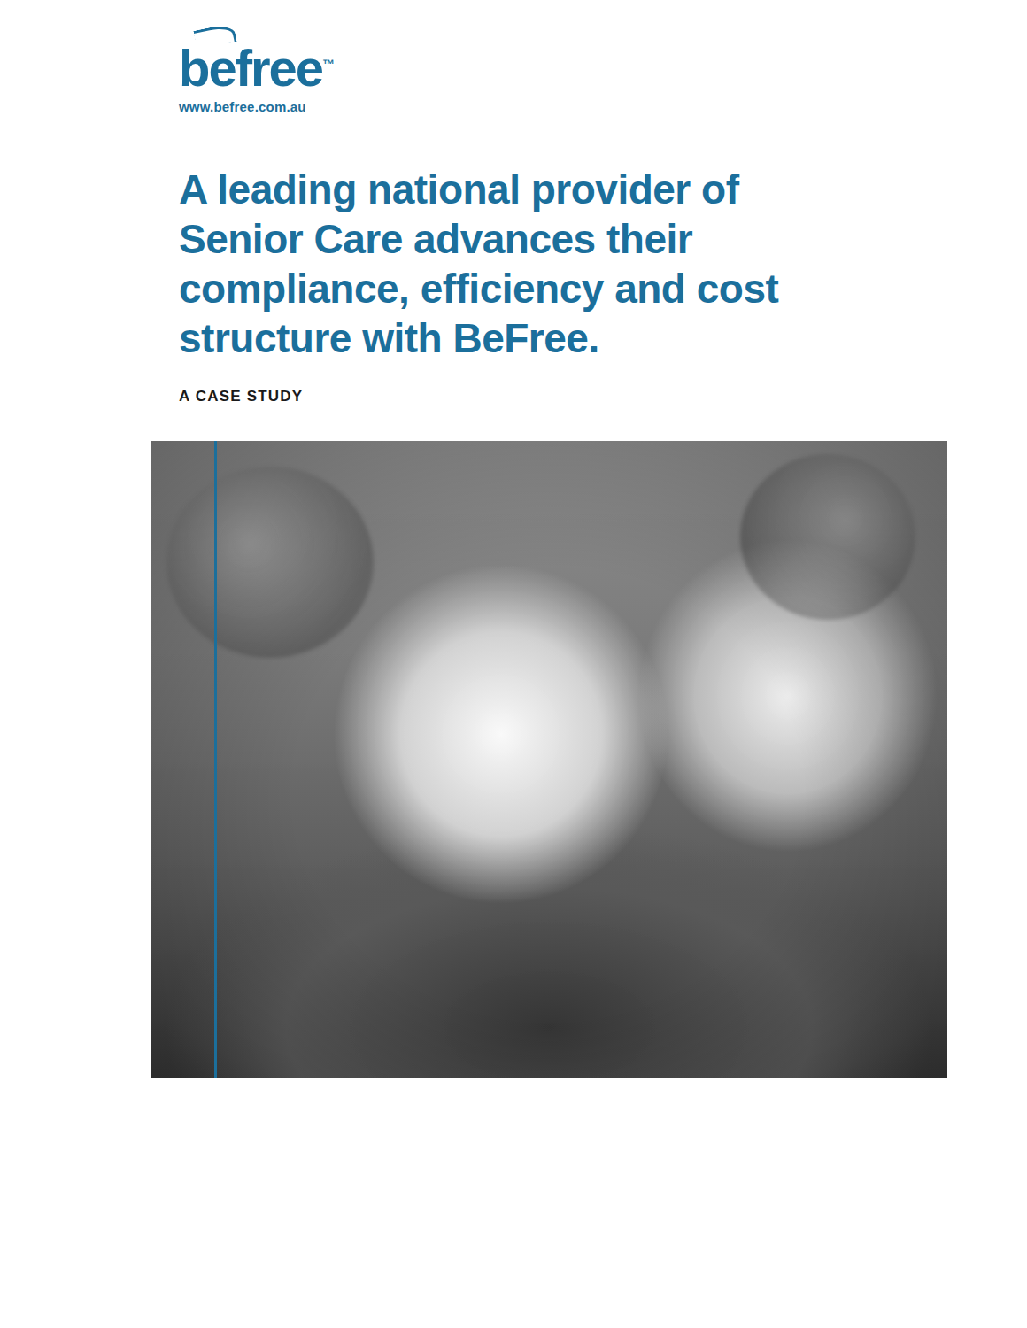befree™
www.befree.com.au
A leading national provider of Senior Care advances their compliance, efficiency and cost structure with BeFree.
A Case Study
An elderly woman wearing pearls and a cardigan is comforted by a younger woman outdoors.